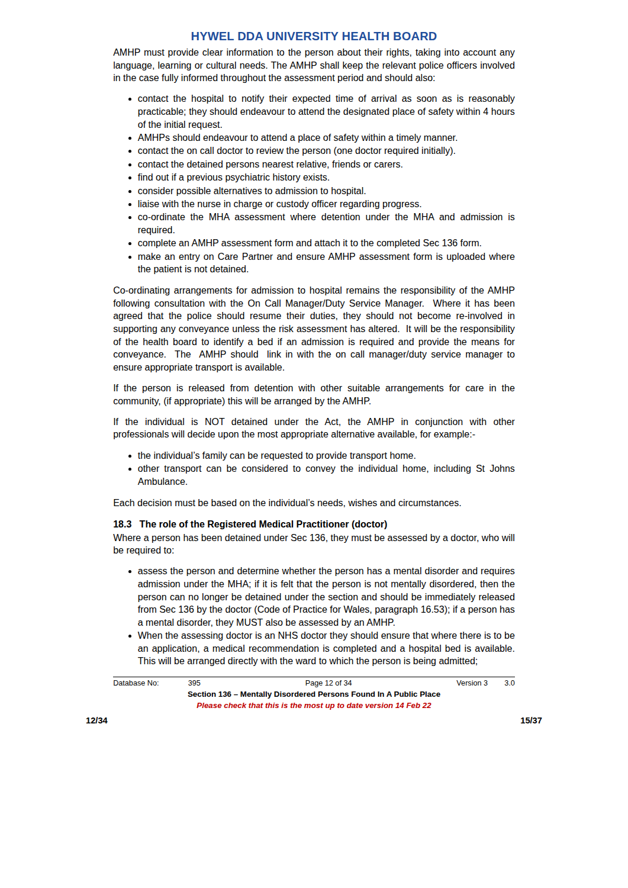HYWEL DDA UNIVERSITY HEALTH BOARD
AMHP must provide clear information to the person about their rights, taking into account any language, learning or cultural needs. The AMHP shall keep the relevant police officers involved in the case fully informed throughout the assessment period and should also:
contact the hospital to notify their expected time of arrival as soon as is reasonably practicable; they should endeavour to attend the designated place of safety within 4 hours of the initial request.
AMHPs should endeavour to attend a place of safety within a timely manner.
contact the on call doctor to review the person (one doctor required initially).
contact the detained persons nearest relative, friends or carers.
find out if a previous psychiatric history exists.
consider possible alternatives to admission to hospital.
liaise with the nurse in charge or custody officer regarding progress.
co-ordinate the MHA assessment where detention under the MHA and admission is required.
complete an AMHP assessment form and attach it to the completed Sec 136 form.
make an entry on Care Partner and ensure AMHP assessment form is uploaded where the patient is not detained.
Co-ordinating arrangements for admission to hospital remains the responsibility of the AMHP following consultation with the On Call Manager/Duty Service Manager. Where it has been agreed that the police should resume their duties, they should not become re-involved in supporting any conveyance unless the risk assessment has altered. It will be the responsibility of the health board to identify a bed if an admission is required and provide the means for conveyance. The AMHP should link in with the on call manager/duty service manager to ensure appropriate transport is available.
If the person is released from detention with other suitable arrangements for care in the community, (if appropriate) this will be arranged by the AMHP.
If the individual is NOT detained under the Act, the AMHP in conjunction with other professionals will decide upon the most appropriate alternative available, for example:-
the individual’s family can be requested to provide transport home.
other transport can be considered to convey the individual home, including St Johns Ambulance.
Each decision must be based on the individual’s needs, wishes and circumstances.
18.3 The role of the Registered Medical Practitioner (doctor)
Where a person has been detained under Sec 136, they must be assessed by a doctor, who will be required to:
assess the person and determine whether the person has a mental disorder and requires admission under the MHA; if it is felt that the person is not mentally disordered, then the person can no longer be detained under the section and should be immediately released from Sec 136 by the doctor (Code of Practice for Wales, paragraph 16.53); if a person has a mental disorder, they MUST also be assessed by an AMHP.
When the assessing doctor is an NHS doctor they should ensure that where there is to be an application, a medical recommendation is completed and a hospital bed is available. This will be arranged directly with the ward to which the person is being admitted;
Database No: 395 Page 12 of 34 Version 3 3.0
Section 136 – Mentally Disordered Persons Found In A Public Place
Please check that this is the most up to date version 14 Feb 22
12/34
15/37